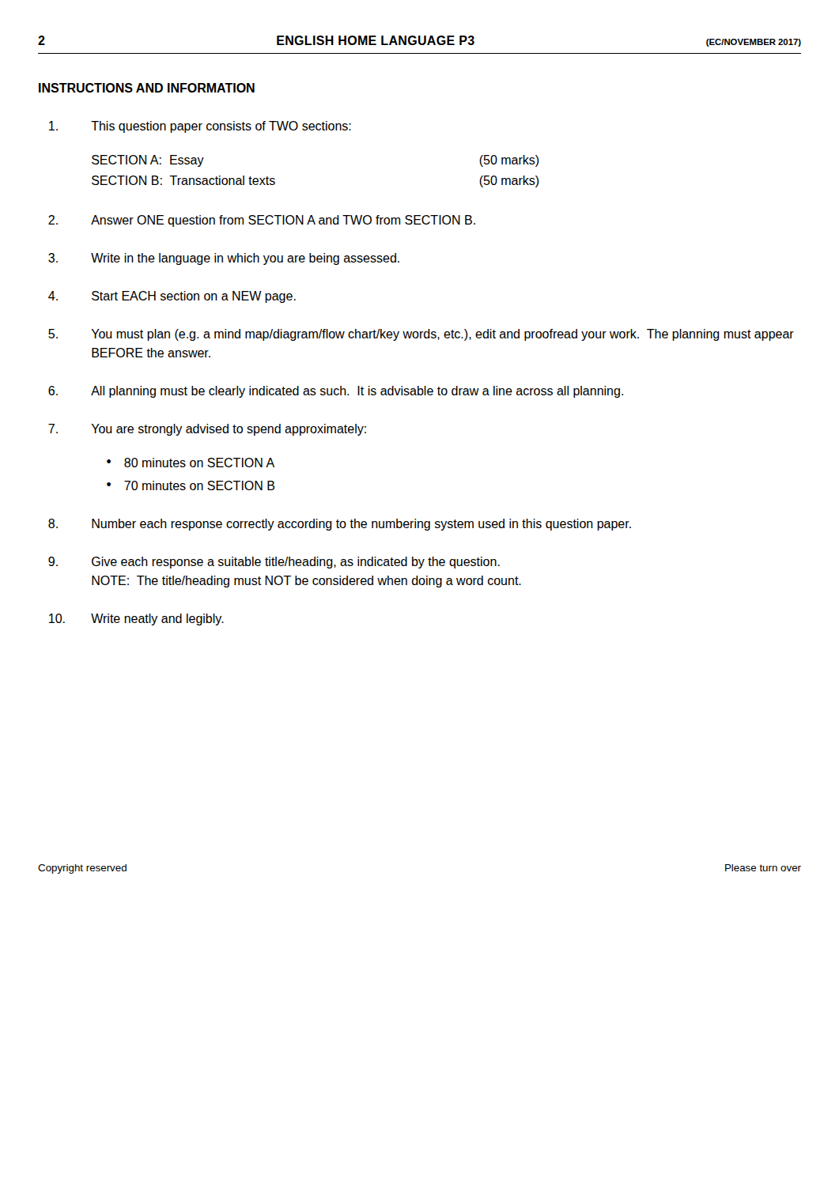2 ENGLISH HOME LANGUAGE P3 (EC/NOVEMBER 2017)
INSTRUCTIONS AND INFORMATION
This question paper consists of TWO sections:
| SECTION A: Essay | (50 marks) |
| SECTION B: Transactional texts | (50 marks) |
Answer ONE question from SECTION A and TWO from SECTION B.
Write in the language in which you are being assessed.
Start EACH section on a NEW page.
You must plan (e.g. a mind map/diagram/flow chart/key words, etc.), edit and proofread your work. The planning must appear BEFORE the answer.
All planning must be clearly indicated as such. It is advisable to draw a line across all planning.
You are strongly advised to spend approximately:
80 minutes on SECTION A
70 minutes on SECTION B
Number each response correctly according to the numbering system used in this question paper.
Give each response a suitable title/heading, as indicated by the question. NOTE: The title/heading must NOT be considered when doing a word count.
Write neatly and legibly.
Copyright reserved Please turn over